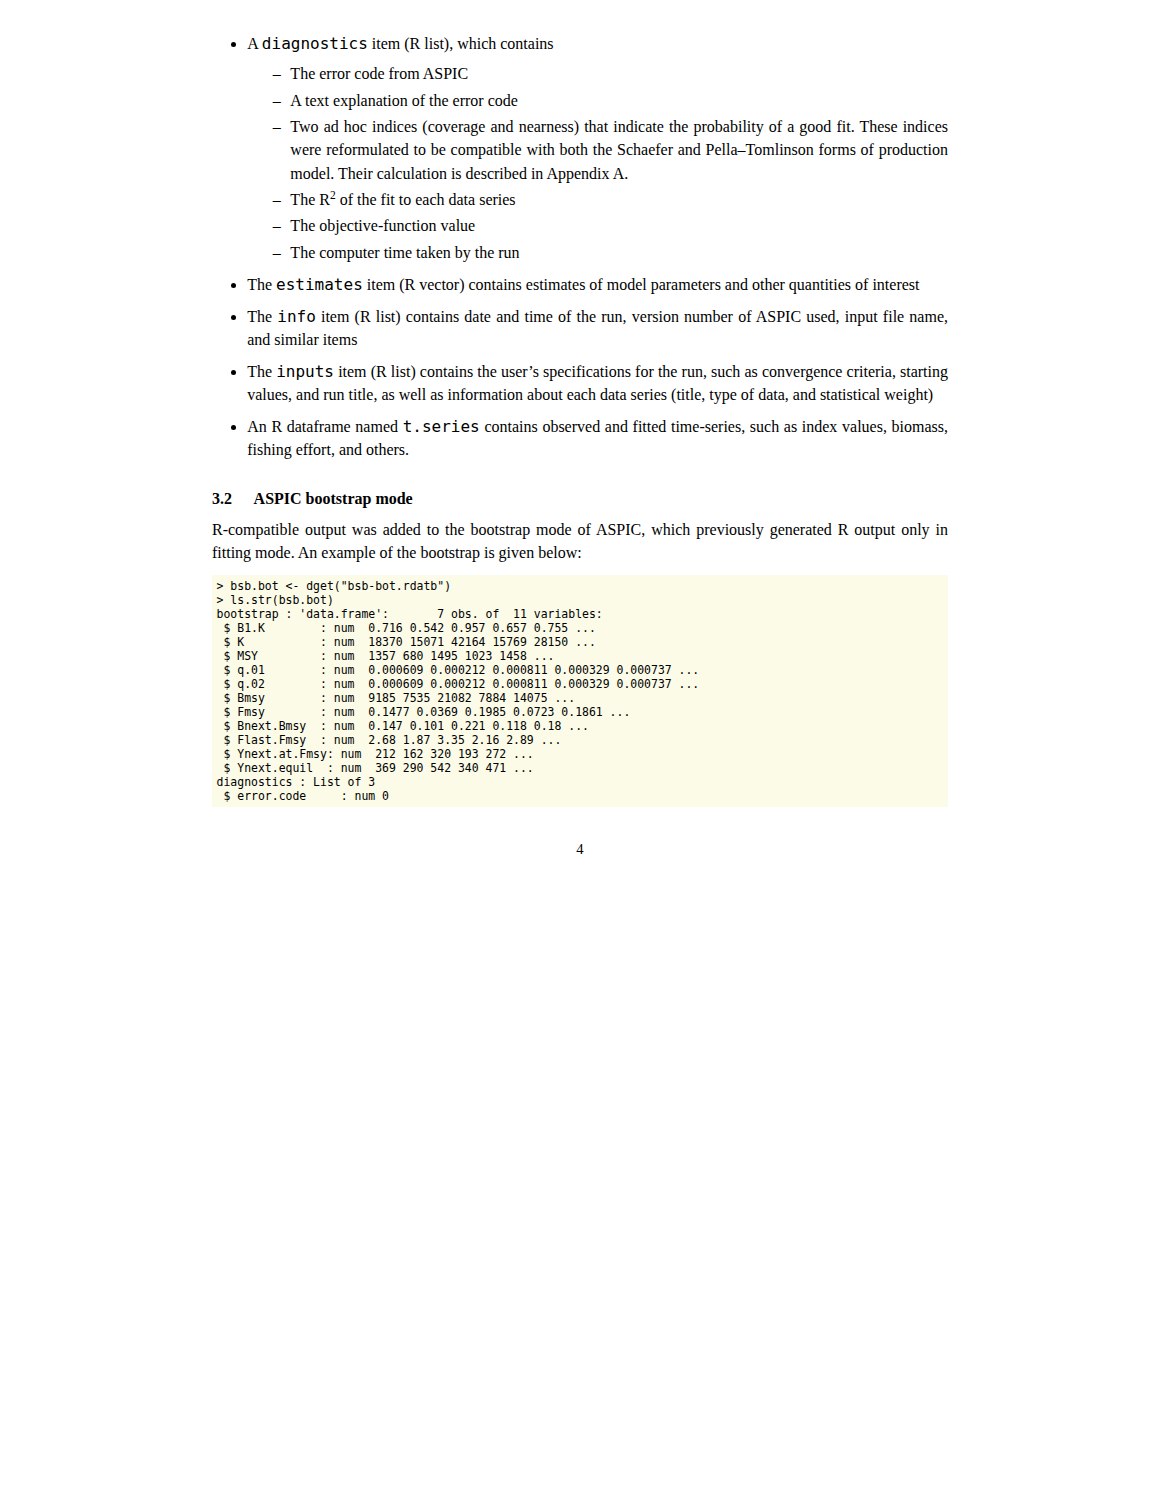A diagnostics item (R list), which contains
The error code from ASPIC
A text explanation of the error code
Two ad hoc indices (coverage and nearness) that indicate the probability of a good fit. These indices were reformulated to be compatible with both the Schaefer and Pella–Tomlinson forms of production model. Their calculation is described in Appendix A.
The R2 of the fit to each data series
The objective-function value
The computer time taken by the run
The estimates item (R vector) contains estimates of model parameters and other quantities of interest
The info item (R list) contains date and time of the run, version number of ASPIC used, input file name, and similar items
The inputs item (R list) contains the user’s specifications for the run, such as convergence criteria, starting values, and run title, as well as information about each data series (title, type of data, and statistical weight)
An R dataframe named t.series contains observed and fitted time-series, such as index values, biomass, fishing effort, and others.
3.2 ASPIC bootstrap mode
R-compatible output was added to the bootstrap mode of ASPIC, which previously generated R output only in fitting mode. An example of the bootstrap is given below:
> bsb.bot <- dget("bsb-bot.rdatb")
> ls.str(bsb.bot)
bootstrap : 'data.frame':       7 obs. of  11 variables:
 $ B1.K        : num  0.716 0.542 0.957 0.657 0.755 ...
 $ K           : num  18370 15071 42164 15769 28150 ...
 $ MSY         : num  1357 680 1495 1023 1458 ...
 $ q.01        : num  0.000609 0.000212 0.000811 0.000329 0.000737 ...
 $ q.02        : num  0.000609 0.000212 0.000811 0.000329 0.000737 ...
 $ Bmsy        : num  9185 7535 21082 7884 14075 ...
 $ Fmsy        : num  0.1477 0.0369 0.1985 0.0723 0.1861 ...
 $ Bnext.Bmsy  : num  0.147 0.101 0.221 0.118 0.18 ...
 $ Flast.Fmsy  : num  2.68 1.87 3.35 2.16 2.89 ...
 $ Ynext.at.Fmsy: num  212 162 320 193 272 ...
 $ Ynext.equil  : num  369 290 542 340 471 ...
diagnostics : List of 3
 $ error.code     : num 0
4